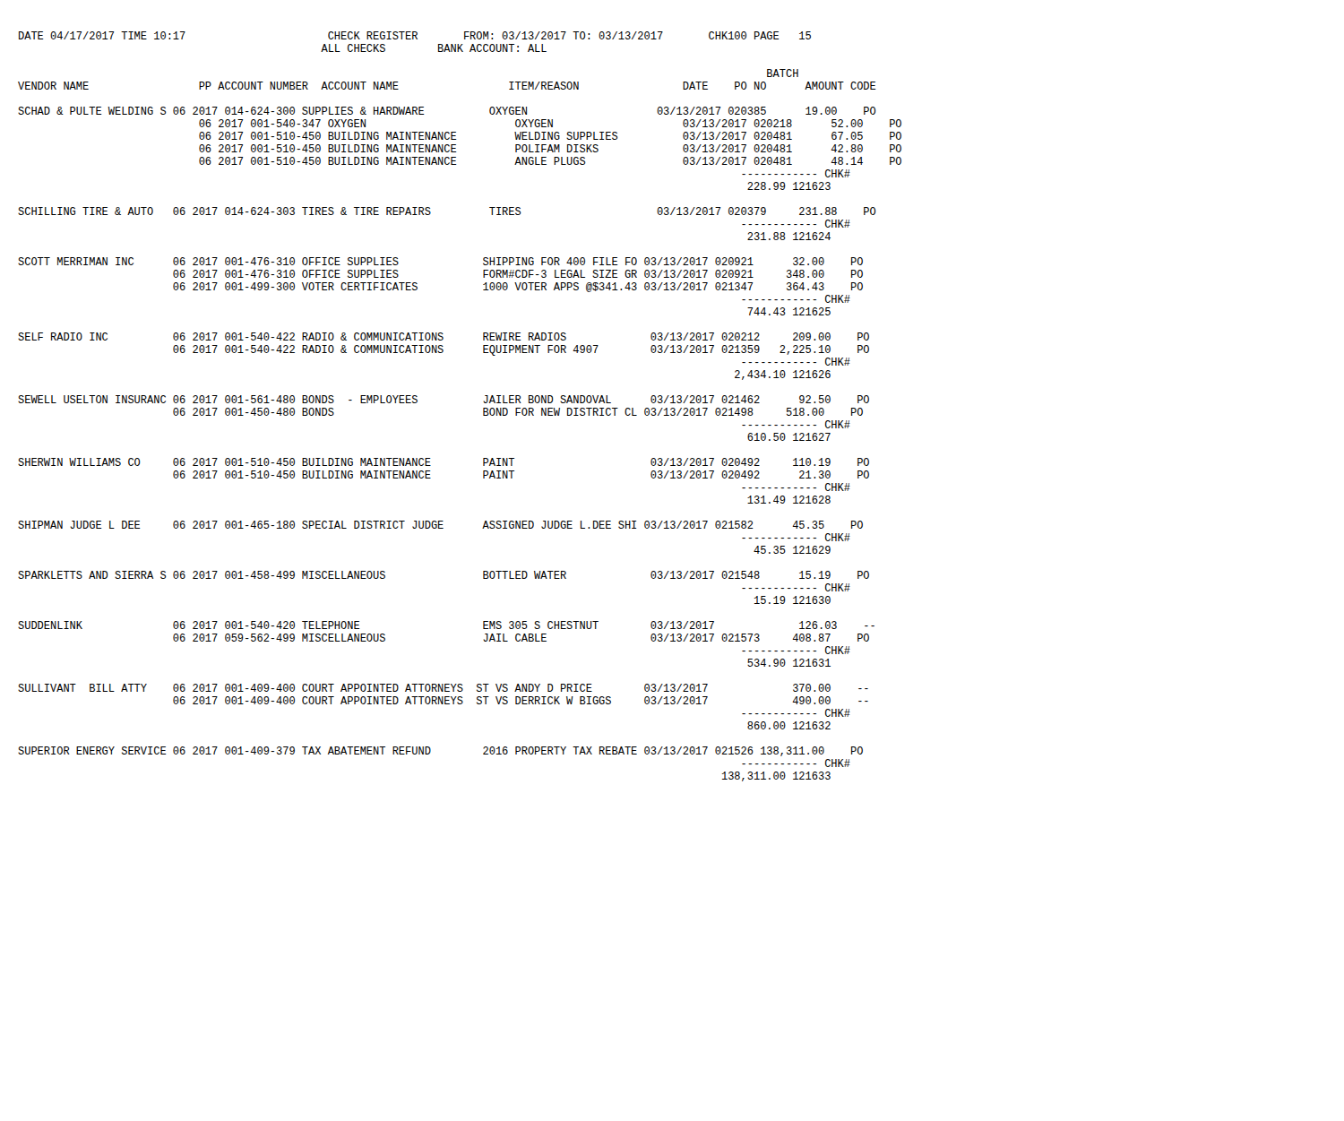DATE 04/17/2017 TIME 10:17 CHECK REGISTER FROM: 03/13/2017 TO: 03/13/2017 CHK100 PAGE 15 ALL CHECKS BANK ACCOUNT: ALL BATCH VENDOR NAME PP ACCOUNT NUMBER ACCOUNT NAME ITEM/REASON DATE PO NO AMOUNT CODE SCHAD & PULTE WELDING S 06 2017 014-624-300 SUPPLIES & HARDWARE OXYGEN 03/13/2017 020385 19.00 PO 06 2017 001-540-347 OXYGEN OXYGEN 03/13/2017 020218 52.00 PO 06 2017 001-510-450 BUILDING MAINTENANCE WELDING SUPPLIES 03/13/2017 020481 67.05 PO 06 2017 001-510-450 BUILDING MAINTENANCE POLIFAM DISKS 03/13/2017 020481 42.80 PO 06 2017 001-510-450 BUILDING MAINTENANCE ANGLE PLUGS 03/13/2017 020481 48.14 PO ------------ CHK# 228.99 121623 SCHILLING TIRE & AUTO 06 2017 014-624-303 TIRES & TIRE REPAIRS TIRES 03/13/2017 020379 231.88 PO ------------ CHK# 231.88 121624 SCOTT MERRIMAN INC 06 2017 001-476-310 OFFICE SUPPLIES SHIPPING FOR 400 FILE FO 03/13/2017 020921 32.00 PO 06 2017 001-476-310 OFFICE SUPPLIES FORM#CDF-3 LEGAL SIZE GR 03/13/2017 020921 348.00 PO 06 2017 001-499-300 VOTER CERTIFICATES 1000 VOTER APPS @$341.43 03/13/2017 021347 364.43 PO ------------ CHK# 744.43 121625 SELF RADIO INC 06 2017 001-540-422 RADIO & COMMUNICATIONS REWIRE RADIOS 03/13/2017 020212 209.00 PO 06 2017 001-540-422 RADIO & COMMUNICATIONS EQUIPMENT FOR 4907 03/13/2017 021359 2,225.10 PO ------------ CHK# 2,434.10 121626 SEWELL USELTON INSURANC 06 2017 001-561-480 BONDS - EMPLOYEES JAILER BOND SANDOVAL 03/13/2017 021462 92.50 PO 06 2017 001-450-480 BONDS BOND FOR NEW DISTRICT CL 03/13/2017 021498 518.00 PO ------------ CHK# 610.50 121627 SHERWIN WILLIAMS CO 06 2017 001-510-450 BUILDING MAINTENANCE PAINT 03/13/2017 020492 110.19 PO 06 2017 001-510-450 BUILDING MAINTENANCE PAINT 03/13/2017 020492 21.30 PO ------------ CHK# 131.49 121628 SHIPMAN JUDGE L DEE 06 2017 001-465-180 SPECIAL DISTRICT JUDGE ASSIGNED JUDGE L.DEE SHI 03/13/2017 021582 45.35 PO ------------ CHK# 45.35 121629 SPARKLETTS AND SIERRA S 06 2017 001-458-499 MISCELLANEOUS BOTTLED WATER 03/13/2017 021548 15.19 PO ------------ CHK# 15.19 121630 SUDDENLINK 06 2017 001-540-420 TELEPHONE EMS 305 S CHESTNUT 03/13/2017 126.03 -- 06 2017 059-562-499 MISCELLANEOUS JAIL CABLE 03/13/2017 021573 408.87 PO ------------ CHK# 534.90 121631 SULLIVANT BILL ATTY 06 2017 001-409-400 COURT APPOINTED ATTORNEYS ST VS ANDY D PRICE 03/13/2017 370.00 -- 06 2017 001-409-400 COURT APPOINTED ATTORNEYS ST VS DERRICK W BIGGS 03/13/2017 490.00 -- ------------ CHK# 860.00 121632 SUPERIOR ENERGY SERVICE 06 2017 001-409-379 TAX ABATEMENT REFUND 2016 PROPERTY TAX REBATE 03/13/2017 021526 138,311.00 PO ------------ CHK# 138,311.00 121633